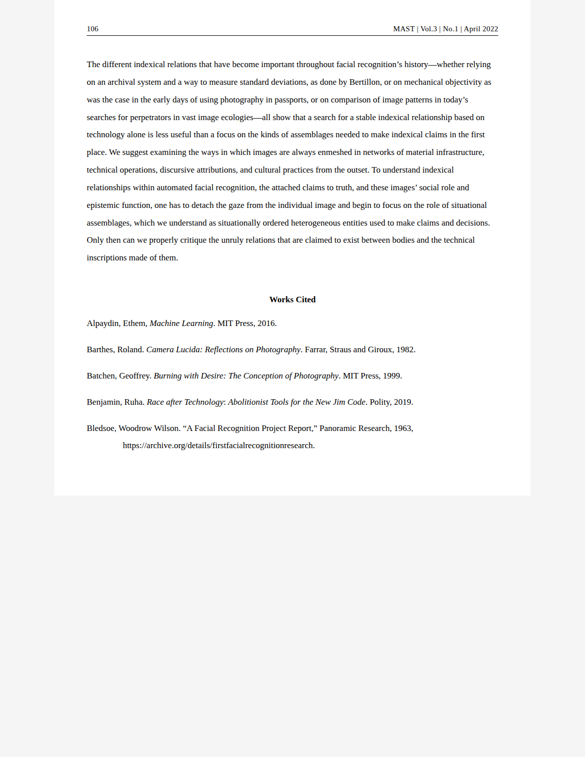106 MAST | Vol.3 | No.1 | April 2022
The different indexical relations that have become important throughout facial recognition’s history—whether relying on an archival system and a way to measure standard deviations, as done by Bertillon, or on mechanical objectivity as was the case in the early days of using photography in passports, or on comparison of image patterns in today’s searches for perpetrators in vast image ecologies—all show that a search for a stable indexical relationship based on technology alone is less useful than a focus on the kinds of assemblages needed to make indexical claims in the first place. We suggest examining the ways in which images are always enmeshed in networks of material infrastructure, technical operations, discursive attributions, and cultural practices from the outset. To understand indexical relationships within automated facial recognition, the attached claims to truth, and these images’ social role and epistemic function, one has to detach the gaze from the individual image and begin to focus on the role of situational assemblages, which we understand as situationally ordered heterogeneous entities used to make claims and decisions. Only then can we properly critique the unruly relations that are claimed to exist between bodies and the technical inscriptions made of them.
Works Cited
Alpaydin, Ethem, Machine Learning. MIT Press, 2016.
Barthes, Roland. Camera Lucida: Reflections on Photography. Farrar, Straus and Giroux, 1982.
Batchen, Geoffrey. Burning with Desire: The Conception of Photography. MIT Press, 1999.
Benjamin, Ruha. Race after Technology: Abolitionist Tools for the New Jim Code. Polity, 2019.
Bledsoe, Woodrow Wilson. “A Facial Recognition Project Report,” Panoramic Research, 1963, https://archive.org/details/firstfacialrecognitionresearch.